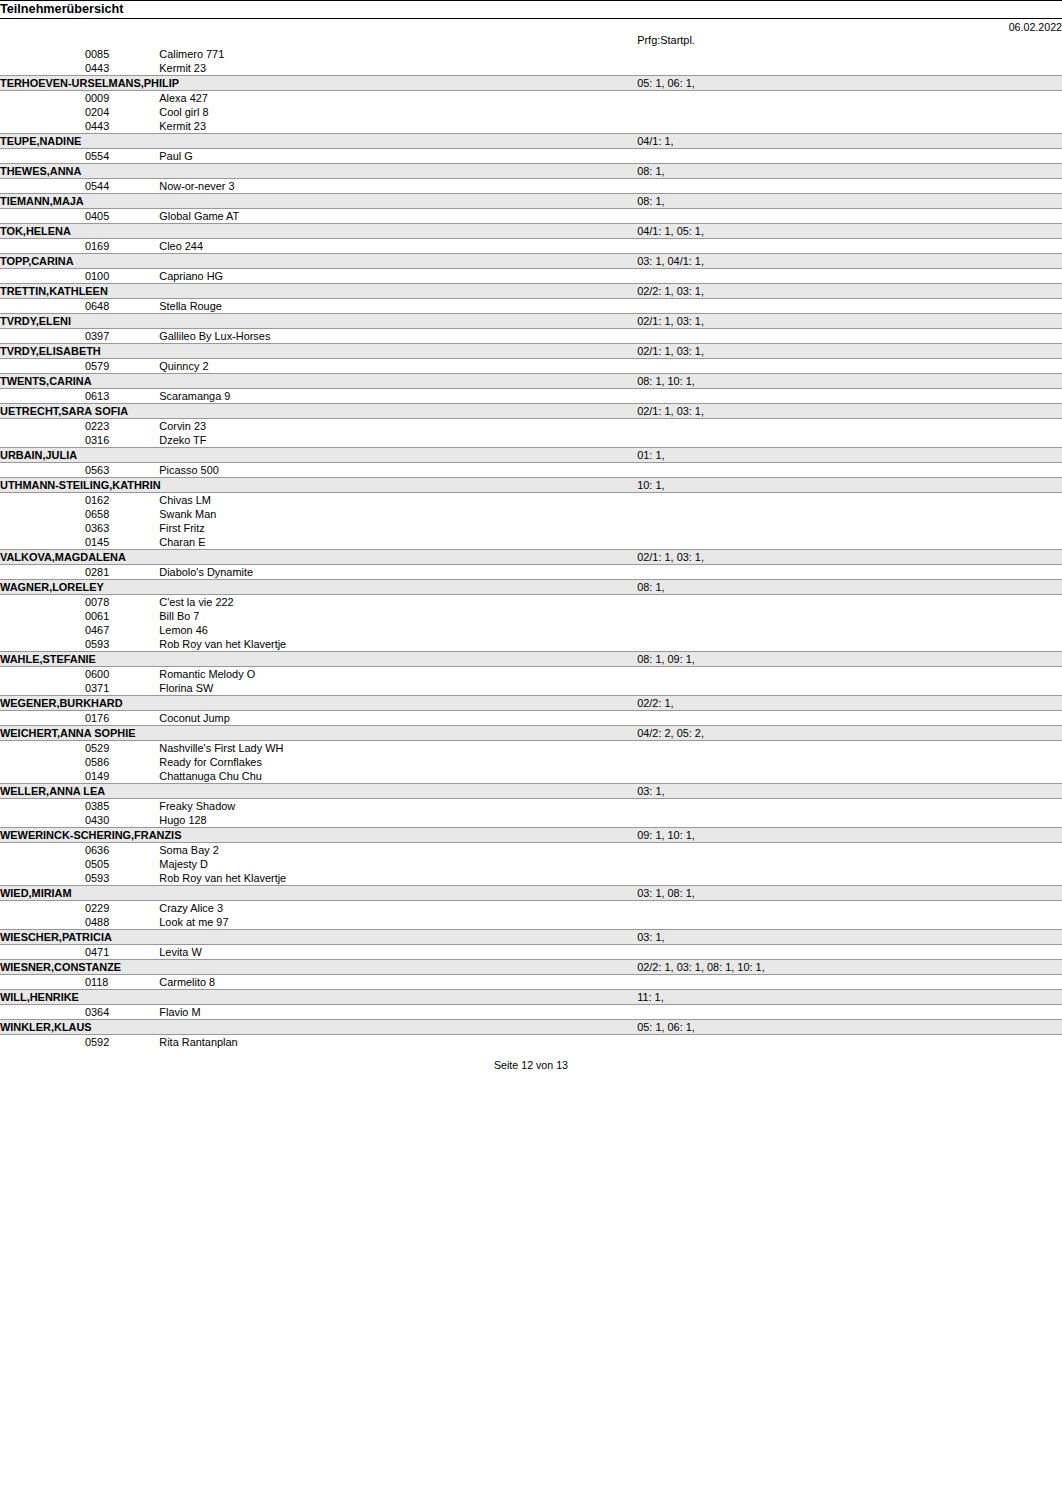Teilnehmerübersicht
06.02.2022
| | | | Prfg:Startpl. |
| | 0085 | Calimero 771 | |
| | 0443 | Kermit 23 | |
| TERHOEVEN-URSELMANS,PHILIP | 05: 1, 06: 1, |
| | 0009 | Alexa 427 | |
| | 0204 | Cool girl 8 | |
| | 0443 | Kermit 23 | |
| TEUPE,NADINE | 04/1: 1, |
| | 0554 | Paul G | |
| THEWES,ANNA | 08: 1, |
| | 0544 | Now-or-never 3 | |
| TIEMANN,MAJA | 08: 1, |
| | 0405 | Global Game AT | |
| TOK,HELENA | 04/1: 1, 05: 1, |
| | 0169 | Cleo 244 | |
| TOPP,CARINA | 03: 1, 04/1: 1, |
| | 0100 | Capriano HG | |
| TRETTIN,KATHLEEN | 02/2: 1, 03: 1, |
| | 0648 | Stella Rouge | |
| TVRDY,ELENI | 02/1: 1, 03: 1, |
| | 0397 | Gallileo By Lux-Horses | |
| TVRDY,ELISABETH | 02/1: 1, 03: 1, |
| | 0579 | Quinncy 2 | |
| TWENTS,CARINA | 08: 1, 10: 1, |
| | 0613 | Scaramanga 9 | |
| UETRECHT,SARA SOFIA | 02/1: 1, 03: 1, |
| | 0223 | Corvin 23 | |
| | 0316 | Dzeko TF | |
| URBAIN,JULIA | 01: 1, |
| | 0563 | Picasso 500 | |
| UTHMANN-STEILING,KATHRIN | 10: 1, |
| | 0162 | Chivas LM | |
| | 0658 | Swank Man | |
| | 0363 | First Fritz | |
| | 0145 | Charan E | |
| VALKOVA,MAGDALENA | 02/1: 1, 03: 1, |
| | 0281 | Diabolo's Dynamite | |
| WAGNER,LORELEY | 08: 1, |
| | 0078 | C'est la vie 222 | |
| | 0061 | Bill Bo 7 | |
| | 0467 | Lemon 46 | |
| | 0593 | Rob Roy van het Klavertje | |
| WAHLE,STEFANIE | 08: 1, 09: 1, |
| | 0600 | Romantic Melody O | |
| | 0371 | Florina SW | |
| WEGENER,BURKHARD | 02/2: 1, |
| | 0176 | Coconut Jump | |
| WEICHERT,ANNA SOPHIE | 04/2: 2, 05: 2, |
| | 0529 | Nashville's First Lady WH | |
| | 0586 | Ready for Cornflakes | |
| | 0149 | Chattanuga Chu Chu | |
| WELLER,ANNA LEA | 03: 1, |
| | 0385 | Freaky Shadow | |
| | 0430 | Hugo 128 | |
| WEWERINCK-SCHERING,FRANZIS | 09: 1, 10: 1, |
| | 0636 | Soma Bay 2 | |
| | 0505 | Majesty D | |
| | 0593 | Rob Roy van het Klavertje | |
| WIED,MIRIAM | 03: 1, 08: 1, |
| | 0229 | Crazy Alice 3 | |
| | 0488 | Look at me 97 | |
| WIESCHER,PATRICIA | 03: 1, |
| | 0471 | Levita W | |
| WIESNER,CONSTANZE | 02/2: 1, 03: 1, 08: 1, 10: 1, |
| | 0118 | Carmelito 8 | |
| WILL,HENRIKE | 11: 1, |
| | 0364 | Flavio M | |
| WINKLER,KLAUS | 05: 1, 06: 1, |
| | 0592 | Rita Rantanplan | |
Seite 12 von 13